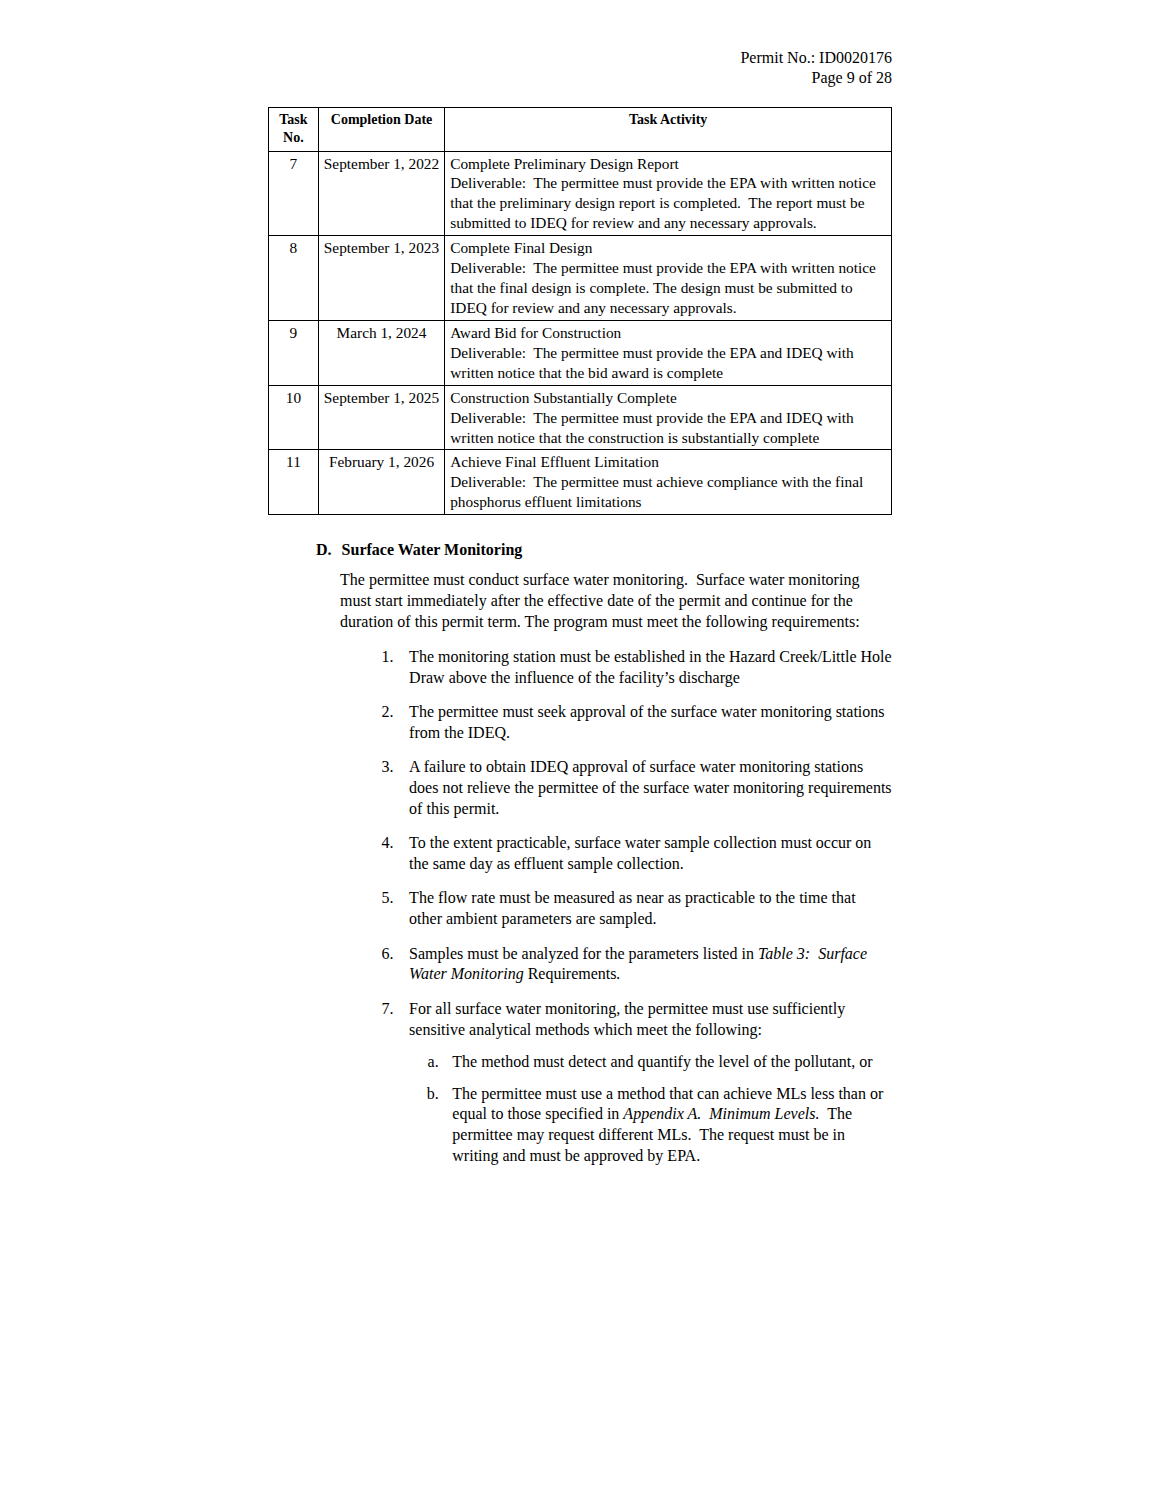Permit No.: ID0020176
Page 9 of 28
| Task No. | Completion Date | Task Activity |
| --- | --- | --- |
| 7 | September 1, 2022 | Complete Preliminary Design Report Deliverable: The permittee must provide the EPA with written notice that the preliminary design report is completed. The report must be submitted to IDEQ for review and any necessary approvals. |
| 8 | September 1, 2023 | Complete Final Design Deliverable: The permittee must provide the EPA with written notice that the final design is complete. The design must be submitted to IDEQ for review and any necessary approvals. |
| 9 | March 1, 2024 | Award Bid for Construction Deliverable: The permittee must provide the EPA and IDEQ with written notice that the bid award is complete |
| 10 | September 1, 2025 | Construction Substantially Complete Deliverable: The permittee must provide the EPA and IDEQ with written notice that the construction is substantially complete |
| 11 | February 1, 2026 | Achieve Final Effluent Limitation Deliverable: The permittee must achieve compliance with the final phosphorus effluent limitations |
D. Surface Water Monitoring
The permittee must conduct surface water monitoring. Surface water monitoring must start immediately after the effective date of the permit and continue for the duration of this permit term. The program must meet the following requirements:
The monitoring station must be established in the Hazard Creek/Little Hole Draw above the influence of the facility’s discharge
The permittee must seek approval of the surface water monitoring stations from the IDEQ.
A failure to obtain IDEQ approval of surface water monitoring stations does not relieve the permittee of the surface water monitoring requirements of this permit.
To the extent practicable, surface water sample collection must occur on the same day as effluent sample collection.
The flow rate must be measured as near as practicable to the time that other ambient parameters are sampled.
Samples must be analyzed for the parameters listed in Table 3: Surface Water Monitoring Requirements.
For all surface water monitoring, the permittee must use sufficiently sensitive analytical methods which meet the following:
The method must detect and quantify the level of the pollutant, or
The permittee must use a method that can achieve MLs less than or equal to those specified in Appendix A. Minimum Levels. The permittee may request different MLs. The request must be in writing and must be approved by EPA.